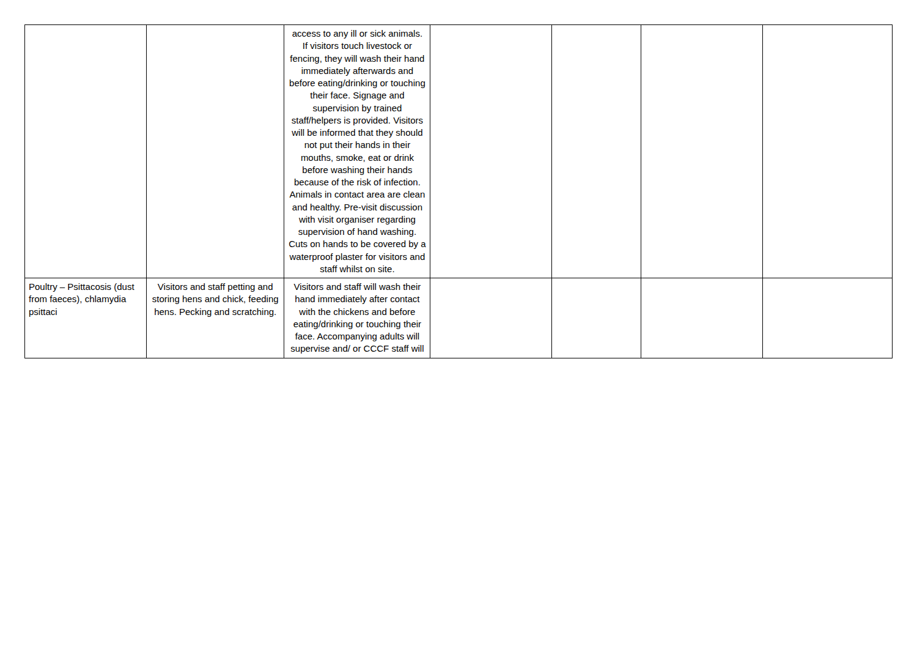| | | access to any ill or sick animals. If visitors touch livestock or fencing, they will wash their hand immediately afterwards and before eating/drinking or touching their face. Signage and supervision by trained staff/helpers is provided. Visitors will be informed that they should not put their hands in their mouths, smoke, eat or drink before washing their hands because of the risk of infection. Animals in contact area are clean and healthy. Pre-visit discussion with visit organiser regarding supervision of hand washing. Cuts on hands to be covered by a waterproof plaster for visitors and staff whilst on site. | | | | |
| Poultry – Psittacosis (dust from faeces), chlamydia psittaci | Visitors and staff petting and storing hens and chick, feeding hens. Pecking and scratching. | Visitors and staff will wash their hand immediately after contact with the chickens and before eating/drinking or touching their face. Accompanying adults will supervise and/ or CCCF staff will | | | | |